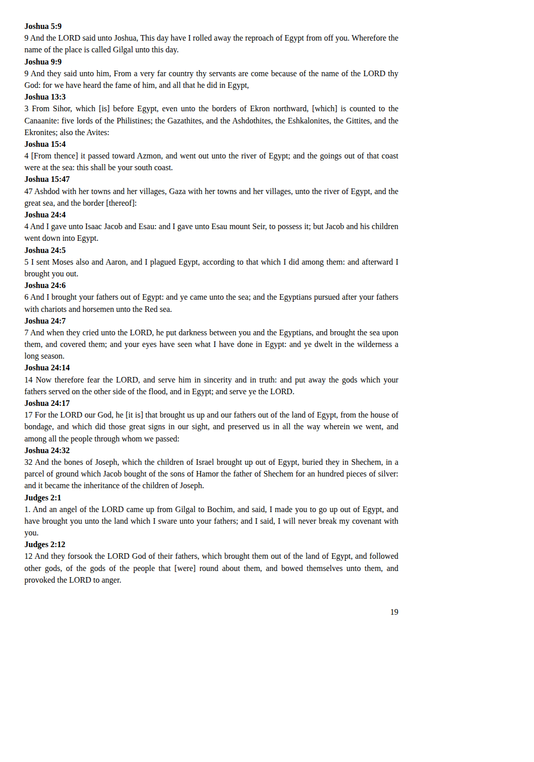Joshua 5:9
9 And the LORD said unto Joshua, This day have I rolled away the reproach of Egypt from off you. Wherefore the name of the place is called Gilgal unto this day.
Joshua 9:9
9 And they said unto him, From a very far country thy servants are come because of the name of the LORD thy God: for we have heard the fame of him, and all that he did in Egypt,
Joshua 13:3
3 From Sihor, which [is] before Egypt, even unto the borders of Ekron northward, [which] is counted to the Canaanite: five lords of the Philistines; the Gazathites, and the Ashdothites, the Eshkalonites, the Gittites, and the Ekronites; also the Avites:
Joshua 15:4
4 [From thence] it passed toward Azmon, and went out unto the river of Egypt; and the goings out of that coast were at the sea: this shall be your south coast.
Joshua 15:47
47 Ashdod with her towns and her villages, Gaza with her towns and her villages, unto the river of Egypt, and the great sea, and the border [thereof]:
Joshua 24:4
4 And I gave unto Isaac Jacob and Esau: and I gave unto Esau mount Seir, to possess it; but Jacob and his children went down into Egypt.
Joshua 24:5
5 I sent Moses also and Aaron, and I plagued Egypt, according to that which I did among them: and afterward I brought you out.
Joshua 24:6
6 And I brought your fathers out of Egypt: and ye came unto the sea; and the Egyptians pursued after your fathers with chariots and horsemen unto the Red sea.
Joshua 24:7
7 And when they cried unto the LORD, he put darkness between you and the Egyptians, and brought the sea upon them, and covered them; and your eyes have seen what I have done in Egypt: and ye dwelt in the wilderness a long season.
Joshua 24:14
14 Now therefore fear the LORD, and serve him in sincerity and in truth: and put away the gods which your fathers served on the other side of the flood, and in Egypt; and serve ye the LORD.
Joshua 24:17
17 For the LORD our God, he [it is] that brought us up and our fathers out of the land of Egypt, from the house of bondage, and which did those great signs in our sight, and preserved us in all the way wherein we went, and among all the people through whom we passed:
Joshua 24:32
32 And the bones of Joseph, which the children of Israel brought up out of Egypt, buried they in Shechem, in a parcel of ground which Jacob bought of the sons of Hamor the father of Shechem for an hundred pieces of silver: and it became the inheritance of the children of Joseph.
Judges 2:1
1. And an angel of the LORD came up from Gilgal to Bochim, and said, I made you to go up out of Egypt, and have brought you unto the land which I sware unto your fathers; and I said, I will never break my covenant with you.
Judges 2:12
12 And they forsook the LORD God of their fathers, which brought them out of the land of Egypt, and followed other gods, of the gods of the people that [were] round about them, and bowed themselves unto them, and provoked the LORD to anger.
19